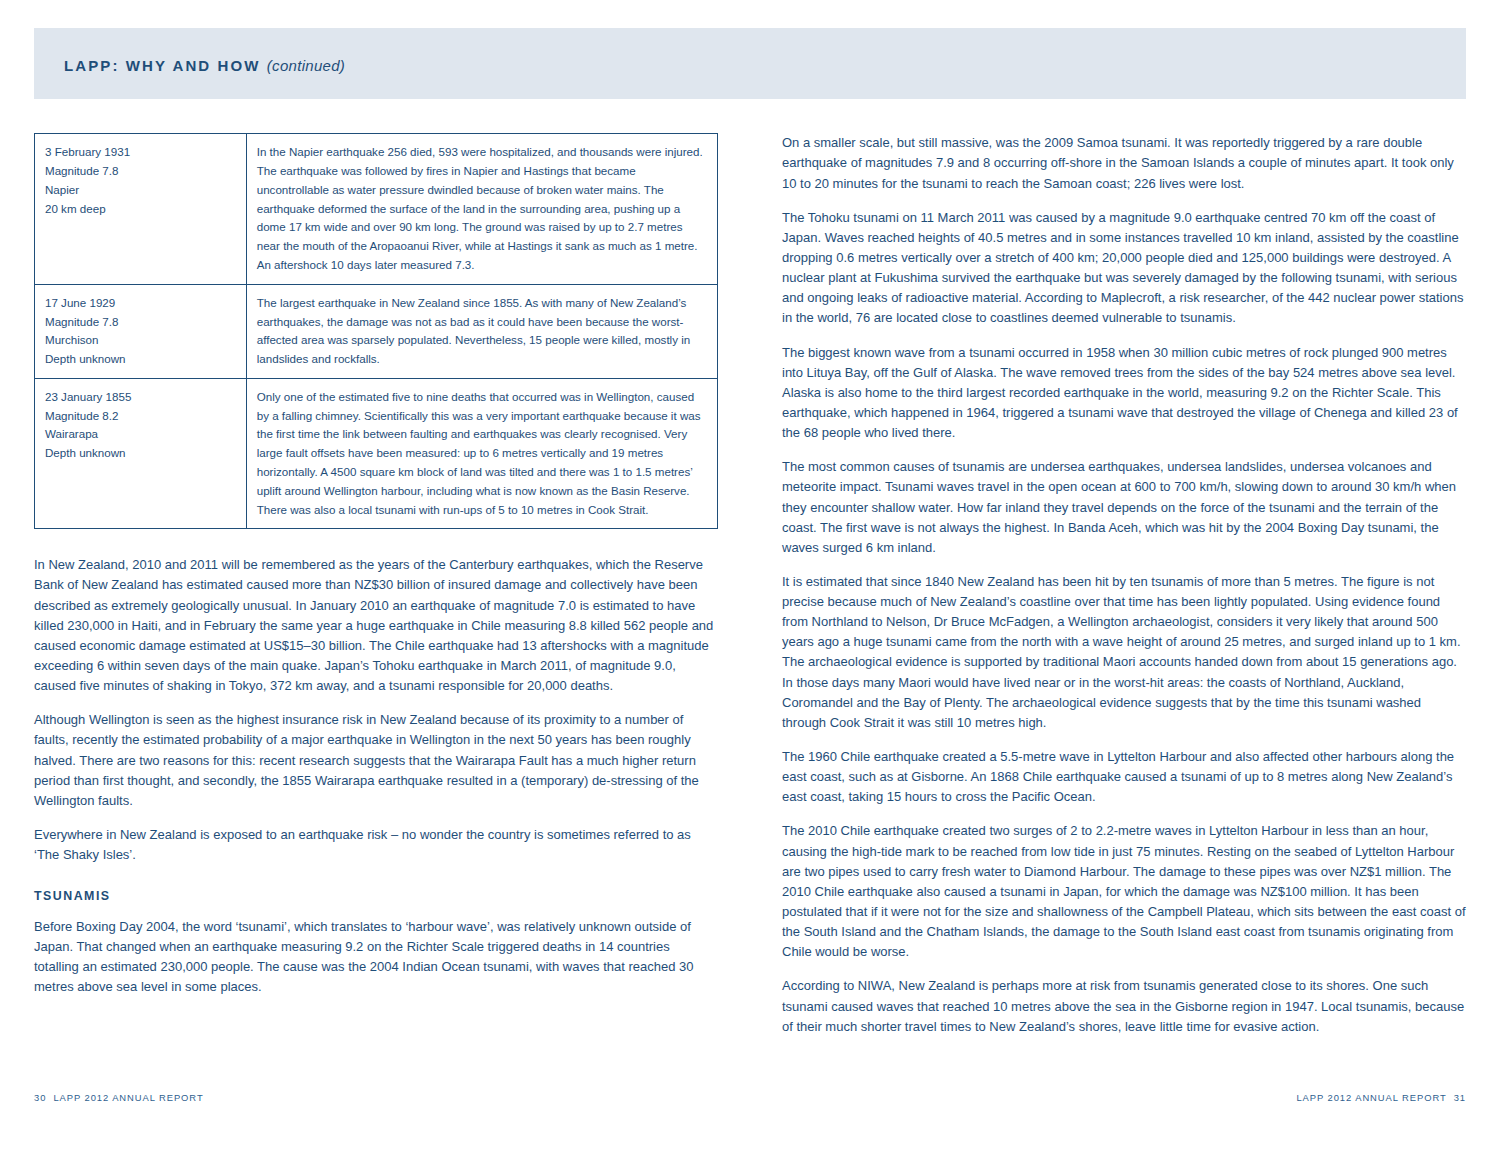LAPP: Why and How (continued)
| 3 February 1931 Magnitude 7.8 Napier 20 km deep | In the Napier earthquake 256 died, 593 were hospitalized, and thousands were injured. The earthquake was followed by fires in Napier and Hastings that became uncontrollable as water pressure dwindled because of broken water mains. The earthquake deformed the surface of the land in the surrounding area, pushing up a dome 17 km wide and over 90 km long. The ground was raised by up to 2.7 metres near the mouth of the Aropaoanui River, while at Hastings it sank as much as 1 metre. An aftershock 10 days later measured 7.3. |
| 17 June 1929 Magnitude 7.8 Murchison Depth unknown | The largest earthquake in New Zealand since 1855. As with many of New Zealand’s earthquakes, the damage was not as bad as it could have been because the worst-affected area was sparsely populated. Nevertheless, 15 people were killed, mostly in landslides and rockfalls. |
| 23 January 1855 Magnitude 8.2 Wairarapa Depth unknown | Only one of the estimated five to nine deaths that occurred was in Wellington, caused by a falling chimney. Scientifically this was a very important earthquake because it was the first time the link between faulting and earthquakes was clearly recognised. Very large fault offsets have been measured: up to 6 metres vertically and 19 metres horizontally. A 4500 square km block of land was tilted and there was 1 to 1.5 metres’ uplift around Wellington harbour, including what is now known as the Basin Reserve. There was also a local tsunami with run-ups of 5 to 10 metres in Cook Strait. |
In New Zealand, 2010 and 2011 will be remembered as the years of the Canterbury earthquakes, which the Reserve Bank of New Zealand has estimated caused more than NZ$30 billion of insured damage and collectively have been described as extremely geologically unusual. In January 2010 an earthquake of magnitude 7.0 is estimated to have killed 230,000 in Haiti, and in February the same year a huge earthquake in Chile measuring 8.8 killed 562 people and caused economic damage estimated at US$15–30 billion. The Chile earthquake had 13 aftershocks with a magnitude exceeding 6 within seven days of the main quake. Japan’s Tohoku earthquake in March 2011, of magnitude 9.0, caused five minutes of shaking in Tokyo, 372 km away, and a tsunami responsible for 20,000 deaths.
Although Wellington is seen as the highest insurance risk in New Zealand because of its proximity to a number of faults, recently the estimated probability of a major earthquake in Wellington in the next 50 years has been roughly halved. There are two reasons for this: recent research suggests that the Wairarapa Fault has a much higher return period than first thought, and secondly, the 1855 Wairarapa earthquake resulted in a (temporary) de-stressing of the Wellington faults.
Everywhere in New Zealand is exposed to an earthquake risk – no wonder the country is sometimes referred to as ‘The Shaky Isles’.
Tsunamis
Before Boxing Day 2004, the word ‘tsunami’, which translates to ‘harbour wave’, was relatively unknown outside of Japan. That changed when an earthquake measuring 9.2 on the Richter Scale triggered deaths in 14 countries totalling an estimated 230,000 people. The cause was the 2004 Indian Ocean tsunami, with waves that reached 30 metres above sea level in some places.
On a smaller scale, but still massive, was the 2009 Samoa tsunami. It was reportedly triggered by a rare double earthquake of magnitudes 7.9 and 8 occurring off-shore in the Samoan Islands a couple of minutes apart. It took only 10 to 20 minutes for the tsunami to reach the Samoan coast; 226 lives were lost.
The Tohoku tsunami on 11 March 2011 was caused by a magnitude 9.0 earthquake centred 70 km off the coast of Japan. Waves reached heights of 40.5 metres and in some instances travelled 10 km inland, assisted by the coastline dropping 0.6 metres vertically over a stretch of 400 km; 20,000 people died and 125,000 buildings were destroyed. A nuclear plant at Fukushima survived the earthquake but was severely damaged by the following tsunami, with serious and ongoing leaks of radioactive material. According to Maplecroft, a risk researcher, of the 442 nuclear power stations in the world, 76 are located close to coastlines deemed vulnerable to tsunamis.
The biggest known wave from a tsunami occurred in 1958 when 30 million cubic metres of rock plunged 900 metres into Lituya Bay, off the Gulf of Alaska. The wave removed trees from the sides of the bay 524 metres above sea level. Alaska is also home to the third largest recorded earthquake in the world, measuring 9.2 on the Richter Scale. This earthquake, which happened in 1964, triggered a tsunami wave that destroyed the village of Chenega and killed 23 of the 68 people who lived there.
The most common causes of tsunamis are undersea earthquakes, undersea landslides, undersea volcanoes and meteorite impact. Tsunami waves travel in the open ocean at 600 to 700 km/h, slowing down to around 30 km/h when they encounter shallow water. How far inland they travel depends on the force of the tsunami and the terrain of the coast. The first wave is not always the highest. In Banda Aceh, which was hit by the 2004 Boxing Day tsunami, the waves surged 6 km inland.
It is estimated that since 1840 New Zealand has been hit by ten tsunamis of more than 5 metres. The figure is not precise because much of New Zealand’s coastline over that time has been lightly populated. Using evidence found from Northland to Nelson, Dr Bruce McFadgen, a Wellington archaeologist, considers it very likely that around 500 years ago a huge tsunami came from the north with a wave height of around 25 metres, and surged inland up to 1 km. The archaeological evidence is supported by traditional Maori accounts handed down from about 15 generations ago. In those days many Maori would have lived near or in the worst-hit areas: the coasts of Northland, Auckland, Coromandel and the Bay of Plenty. The archaeological evidence suggests that by the time this tsunami washed through Cook Strait it was still 10 metres high.
The 1960 Chile earthquake created a 5.5-metre wave in Lyttelton Harbour and also affected other harbours along the east coast, such as at Gisborne. An 1868 Chile earthquake caused a tsunami of up to 8 metres along New Zealand’s east coast, taking 15 hours to cross the Pacific Ocean.
The 2010 Chile earthquake created two surges of 2 to 2.2-metre waves in Lyttelton Harbour in less than an hour, causing the high-tide mark to be reached from low tide in just 75 minutes. Resting on the seabed of Lyttelton Harbour are two pipes used to carry fresh water to Diamond Harbour. The damage to these pipes was over NZ$1 million. The 2010 Chile earthquake also caused a tsunami in Japan, for which the damage was NZ$100 million. It has been postulated that if it were not for the size and shallowness of the Campbell Plateau, which sits between the east coast of the South Island and the Chatham Islands, the damage to the South Island east coast from tsunamis originating from Chile would be worse.
According to NIWA, New Zealand is perhaps more at risk from tsunamis generated close to its shores. One such tsunami caused waves that reached 10 metres above the sea in the Gisborne region in 1947. Local tsunamis, because of their much shorter travel times to New Zealand’s shores, leave little time for evasive action.
30 LAPP 2012 Annual Report LAPP 2012 Annual Report 31